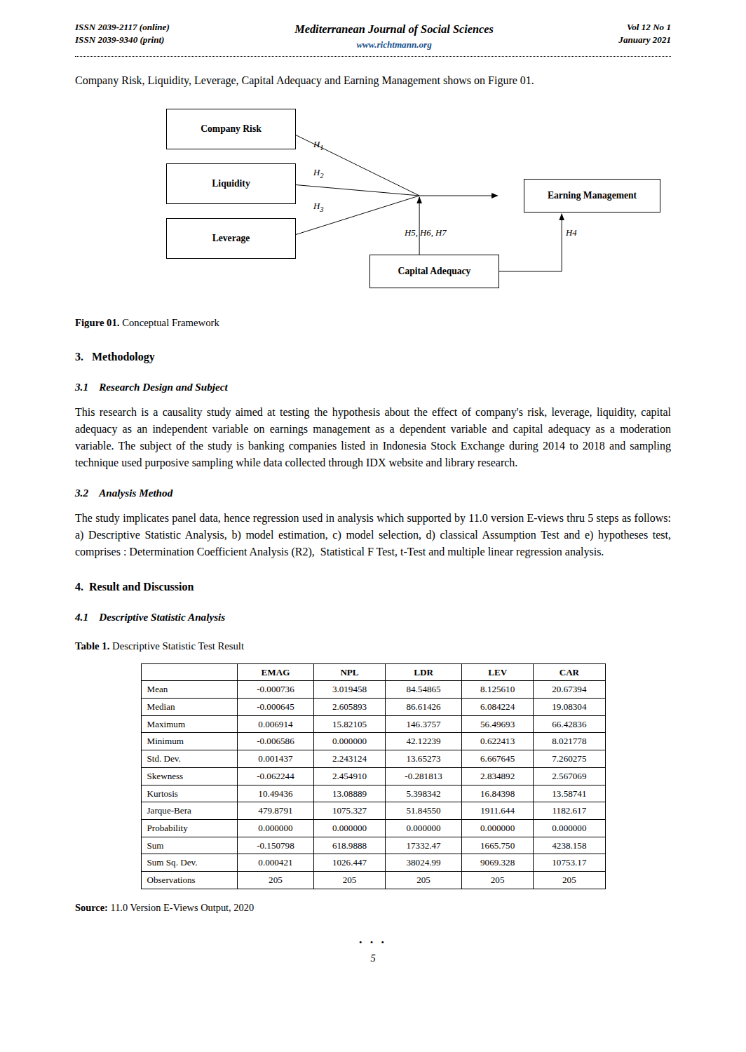ISSN 2039-2117 (online)
ISSN 2039-9340 (print)
Mediterranean Journal of Social Sciences www.richtmann.org
Vol 12 No 1
January 2021
Company Risk, Liquidity, Leverage, Capital Adequacy and Earning Management shows on Figure 01.
Company Risk
Liquidity
Leverage
Capital Adequacy
Earning Management
H1 H2 H3 H5, H6, H7 H4
Figure 01. Conceptual Framework
3. Methodology
3.1 Research Design and Subject
This research is a causality study aimed at testing the hypothesis about the effect of company's risk, leverage, liquidity, capital adequacy as an independent variable on earnings management as a dependent variable and capital adequacy as a moderation variable. The subject of the study is banking companies listed in Indonesia Stock Exchange during 2014 to 2018 and sampling technique used purposive sampling while data collected through IDX website and library research.
3.2 Analysis Method
The study implicates panel data, hence regression used in analysis which supported by 11.0 version E-views thru 5 steps as follows: a) Descriptive Statistic Analysis, b) model estimation, c) model selection, d) classical Assumption Test and e) hypotheses test, comprises : Determination Coefficient Analysis (R2), Statistical F Test, t-Test and multiple linear regression analysis.
4. Result and Discussion
4.1 Descriptive Statistic Analysis
Table 1. Descriptive Statistic Test Result
| | EMAG | NPL | LDR | LEV | CAR |
| --- | --- | --- | --- | --- | --- |
| Mean | -0.000736 | 3.019458 | 84.54865 | 8.125610 | 20.67394 |
| Median | -0.000645 | 2.605893 | 86.61426 | 6.084224 | 19.08304 |
| Maximum | 0.006914 | 15.82105 | 146.3757 | 56.49693 | 66.42836 |
| Minimum | -0.006586 | 0.000000 | 42.12239 | 0.622413 | 8.021778 |
| Std. Dev. | 0.001437 | 2.243124 | 13.65273 | 6.667645 | 7.260275 |
| Skewness | -0.062244 | 2.454910 | -0.281813 | 2.834892 | 2.567069 |
| Kurtosis | 10.49436 | 13.08889 | 5.398342 | 16.84398 | 13.58741 |
| Jarque-Bera | 479.8791 | 1075.327 | 51.84550 | 1911.644 | 1182.617 |
| Probability | 0.000000 | 0.000000 | 0.000000 | 0.000000 | 0.000000 |
| Sum | -0.150798 | 618.9888 | 17332.47 | 1665.750 | 4238.158 |
| Sum Sq. Dev. | 0.000421 | 1026.447 | 38024.99 | 9069.328 | 10753.17 |
| Observations | 205 | 205 | 205 | 205 | 205 |
Source: 11.0 Version E-Views Output, 2020
• • •
5